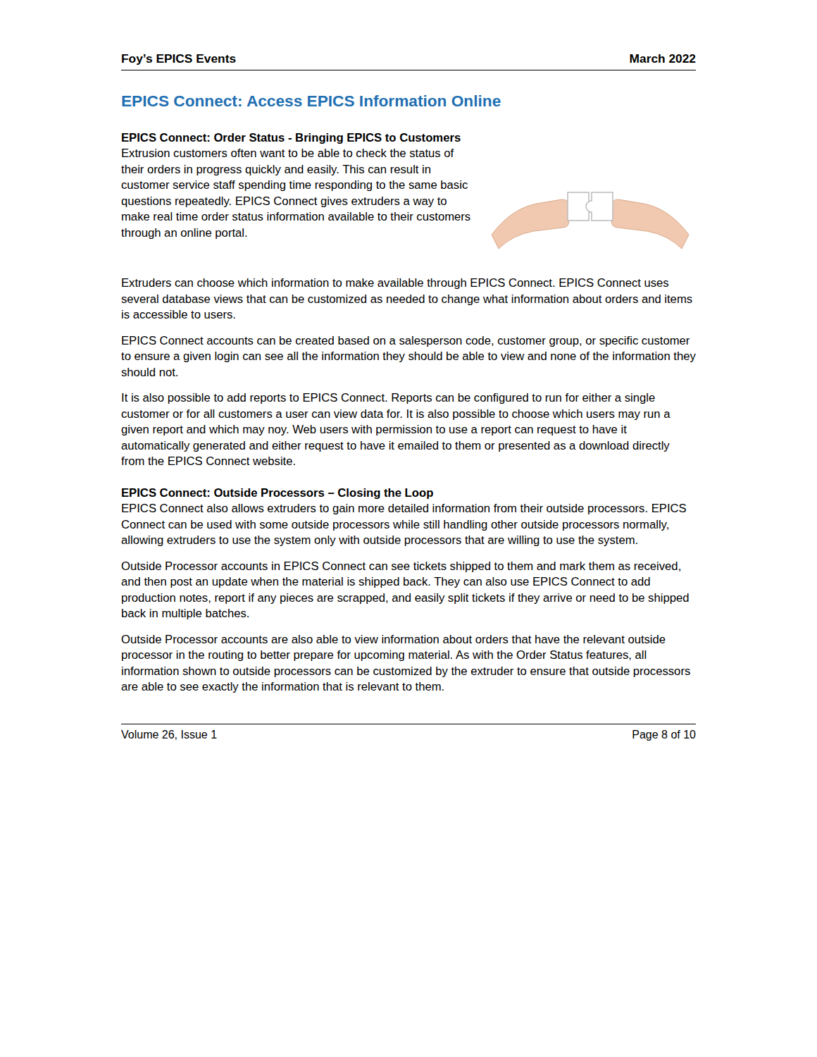Foy’s EPICS Events March 2022
EPICS Connect: Access EPICS Information Online
EPICS Connect: Order Status - Bringing EPICS to Customers
Extrusion customers often want to be able to check the status of their orders in progress quickly and easily. This can result in customer service staff spending time responding to the same basic questions repeatedly. EPICS Connect gives extruders a way to make real time order status information available to their customers through an online portal.
Extruders can choose which information to make available through EPICS Connect. EPICS Connect uses several database views that can be customized as needed to change what information about orders and items is accessible to users.
EPICS Connect accounts can be created based on a salesperson code, customer group, or specific customer to ensure a given login can see all the information they should be able to view and none of the information they should not.
It is also possible to add reports to EPICS Connect. Reports can be configured to run for either a single customer or for all customers a user can view data for. It is also possible to choose which users may run a given report and which may noy. Web users with permission to use a report can request to have it automatically generated and either request to have it emailed to them or presented as a download directly from the EPICS Connect website.
EPICS Connect: Outside Processors – Closing the Loop
EPICS Connect also allows extruders to gain more detailed information from their outside processors. EPICS Connect can be used with some outside processors while still handling other outside processors normally, allowing extruders to use the system only with outside processors that are willing to use the system.
Outside Processor accounts in EPICS Connect can see tickets shipped to them and mark them as received, and then post an update when the material is shipped back. They can also use EPICS Connect to add production notes, report if any pieces are scrapped, and easily split tickets if they arrive or need to be shipped back in multiple batches.
Outside Processor accounts are also able to view information about orders that have the relevant outside processor in the routing to better prepare for upcoming material. As with the Order Status features, all information shown to outside processors can be customized by the extruder to ensure that outside processors are able to see exactly the information that is relevant to them.
Volume 26, Issue 1 Page 8 of 10